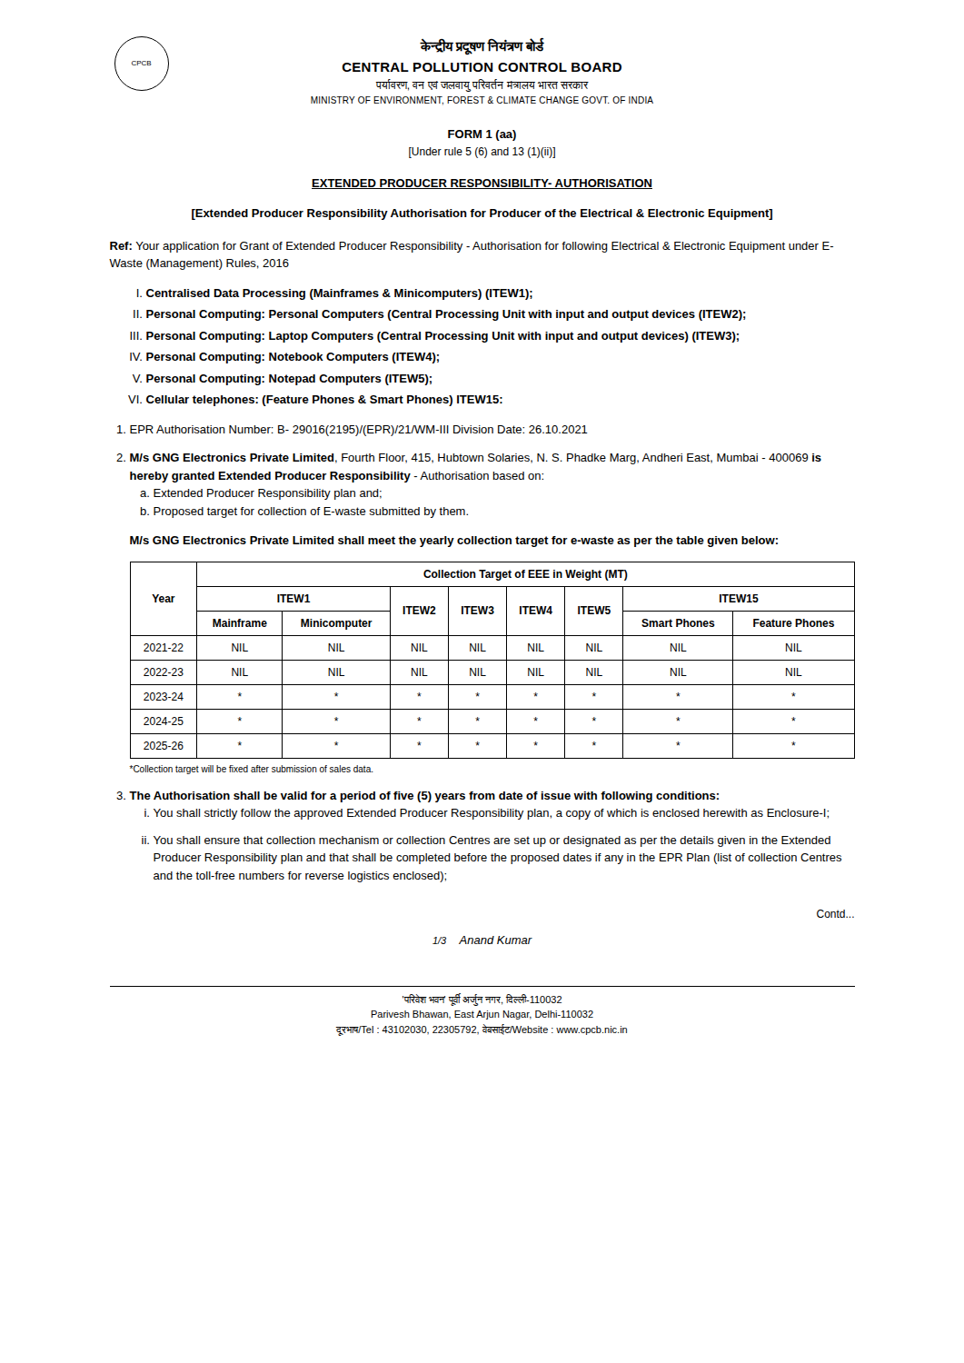CPCB
केन्द्रीय प्रदूषण नियंत्रण बोर्ड
CENTRAL POLLUTION CONTROL BOARD
पर्यावरण, वन एवं जलवायु परिवर्तन मंत्रालय भारत सरकार
MINISTRY OF ENVIRONMENT, FOREST & CLIMATE CHANGE GOVT. OF INDIA
FORM 1 (aa)
[Under rule 5 (6) and 13 (1)(ii)]
EXTENDED PRODUCER RESPONSIBILITY- AUTHORISATION
[Extended Producer Responsibility Authorisation for Producer of the Electrical & Electronic Equipment]
Ref: Your application for Grant of Extended Producer Responsibility - Authorisation for following Electrical & Electronic Equipment under E-Waste (Management) Rules, 2016
Centralised Data Processing (Mainframes & Minicomputers) (ITEW1);
Personal Computing: Personal Computers (Central Processing Unit with input and output devices (ITEW2);
Personal Computing: Laptop Computers (Central Processing Unit with input and output devices) (ITEW3);
Personal Computing: Notebook Computers (ITEW4);
Personal Computing: Notepad Computers (ITEW5);
Cellular telephones: (Feature Phones & Smart Phones) ITEW15:
EPR Authorisation Number: B- 29016(2195)/(EPR)/21/WM-III Division Date: 26.10.2021
M/s GNG Electronics Private Limited, Fourth Floor, 415, Hubtown Solaries, N. S. Phadke Marg, Andheri East, Mumbai - 400069 is hereby granted Extended Producer Responsibility - Authorisation based on:
Extended Producer Responsibility plan and;
Proposed target for collection of E-waste submitted by them.
M/s GNG Electronics Private Limited shall meet the yearly collection target for e-waste as per the table given below:
| Year | Collection Target of EEE in Weight (MT) |
| --- | --- |
| ITEW1 | ITEW2 | ITEW3 | ITEW4 | ITEW5 | ITEW15 |
| Mainframe | Minicomputer | Smart Phones | Feature Phones |
| 2021-22 | NIL | NIL | NIL | NIL | NIL | NIL | NIL | NIL |
| 2022-23 | NIL | NIL | NIL | NIL | NIL | NIL | NIL | NIL |
| 2023-24 | * | * | * | * | * | * | * | * |
| 2024-25 | * | * | * | * | * | * | * | * |
| 2025-26 | * | * | * | * | * | * | * | * |
*Collection target will be fixed after submission of sales data.
The Authorisation shall be valid for a period of five (5) years from date of issue with following conditions:
You shall strictly follow the approved Extended Producer Responsibility plan, a copy of which is enclosed herewith as Enclosure-I;
You shall ensure that collection mechanism or collection Centres are set up or designated as per the details given in the Extended Producer Responsibility plan and that shall be completed before the proposed dates if any in the EPR Plan (list of collection Centres and the toll-free numbers for reverse logistics enclosed);
Contd...
1/3 Anand Kumar
'परिवेश भवन' पूर्वी अर्जुन नगर, दिल्ली-110032
Parivesh Bhawan, East Arjun Nagar, Delhi-110032
दूरभाष/Tel : 43102030, 22305792, वेबसाईट/Website : www.cpcb.nic.in